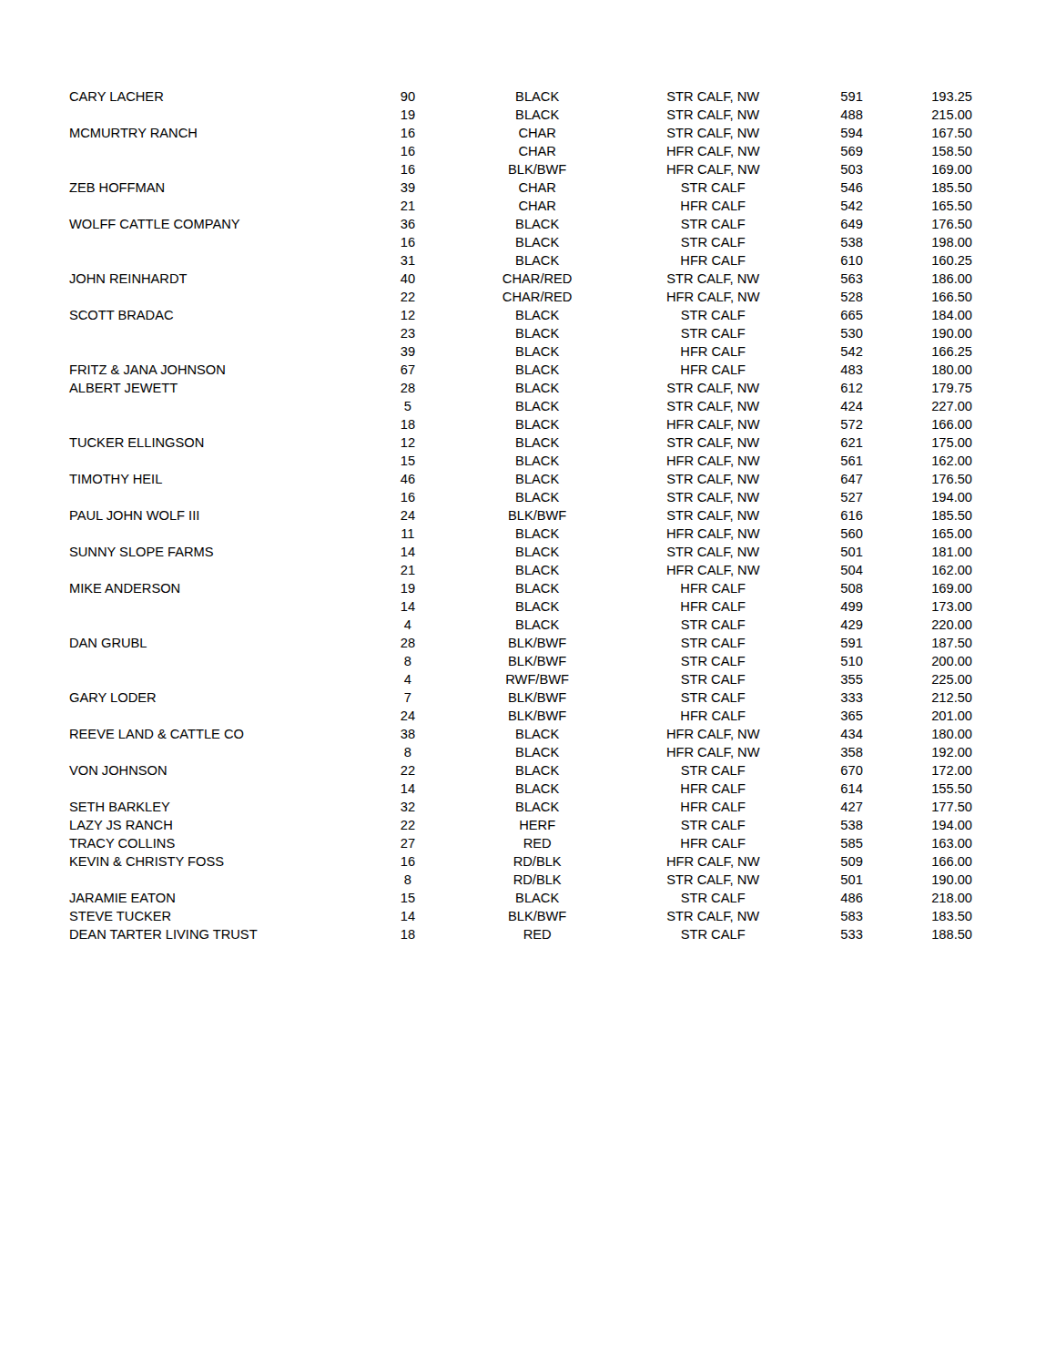| CARY LACHER | 90 | BLACK | STR CALF, NW | 591 | 193.25 |
| | 19 | BLACK | STR CALF, NW | 488 | 215.00 |
| MCMURTRY RANCH | 16 | CHAR | STR CALF, NW | 594 | 167.50 |
| | 16 | CHAR | HFR CALF, NW | 569 | 158.50 |
| | 16 | BLK/BWF | HFR CALF, NW | 503 | 169.00 |
| ZEB HOFFMAN | 39 | CHAR | STR CALF | 546 | 185.50 |
| | 21 | CHAR | HFR CALF | 542 | 165.50 |
| WOLFF CATTLE COMPANY | 36 | BLACK | STR CALF | 649 | 176.50 |
| | 16 | BLACK | STR CALF | 538 | 198.00 |
| | 31 | BLACK | HFR CALF | 610 | 160.25 |
| JOHN REINHARDT | 40 | CHAR/RED | STR CALF, NW | 563 | 186.00 |
| | 22 | CHAR/RED | HFR CALF, NW | 528 | 166.50 |
| SCOTT BRADAC | 12 | BLACK | STR CALF | 665 | 184.00 |
| | 23 | BLACK | STR CALF | 530 | 190.00 |
| | 39 | BLACK | HFR CALF | 542 | 166.25 |
| FRITZ & JANA JOHNSON | 67 | BLACK | HFR CALF | 483 | 180.00 |
| ALBERT JEWETT | 28 | BLACK | STR CALF, NW | 612 | 179.75 |
| | 5 | BLACK | STR CALF, NW | 424 | 227.00 |
| | 18 | BLACK | HFR CALF, NW | 572 | 166.00 |
| TUCKER ELLINGSON | 12 | BLACK | STR CALF, NW | 621 | 175.00 |
| | 15 | BLACK | HFR CALF, NW | 561 | 162.00 |
| TIMOTHY HEIL | 46 | BLACK | STR CALF, NW | 647 | 176.50 |
| | 16 | BLACK | STR CALF, NW | 527 | 194.00 |
| PAUL JOHN WOLF III | 24 | BLK/BWF | STR CALF, NW | 616 | 185.50 |
| | 11 | BLACK | HFR CALF, NW | 560 | 165.00 |
| SUNNY SLOPE FARMS | 14 | BLACK | STR CALF, NW | 501 | 181.00 |
| | 21 | BLACK | HFR CALF, NW | 504 | 162.00 |
| MIKE ANDERSON | 19 | BLACK | HFR CALF | 508 | 169.00 |
| | 14 | BLACK | HFR CALF | 499 | 173.00 |
| | 4 | BLACK | STR CALF | 429 | 220.00 |
| DAN GRUBL | 28 | BLK/BWF | STR CALF | 591 | 187.50 |
| | 8 | BLK/BWF | STR CALF | 510 | 200.00 |
| | 4 | RWF/BWF | STR CALF | 355 | 225.00 |
| GARY LODER | 7 | BLK/BWF | STR CALF | 333 | 212.50 |
| | 24 | BLK/BWF | HFR CALF | 365 | 201.00 |
| REEVE LAND & CATTLE CO | 38 | BLACK | HFR CALF, NW | 434 | 180.00 |
| | 8 | BLACK | HFR CALF, NW | 358 | 192.00 |
| VON JOHNSON | 22 | BLACK | STR CALF | 670 | 172.00 |
| | 14 | BLACK | HFR CALF | 614 | 155.50 |
| SETH BARKLEY | 32 | BLACK | HFR CALF | 427 | 177.50 |
| LAZY JS RANCH | 22 | HERF | STR CALF | 538 | 194.00 |
| TRACY COLLINS | 27 | RED | HFR CALF | 585 | 163.00 |
| KEVIN & CHRISTY FOSS | 16 | RD/BLK | HFR CALF, NW | 509 | 166.00 |
| | 8 | RD/BLK | STR CALF, NW | 501 | 190.00 |
| JARAMIE EATON | 15 | BLACK | STR CALF | 486 | 218.00 |
| STEVE TUCKER | 14 | BLK/BWF | STR CALF, NW | 583 | 183.50 |
| DEAN TARTER LIVING TRUST | 18 | RED | STR CALF | 533 | 188.50 |